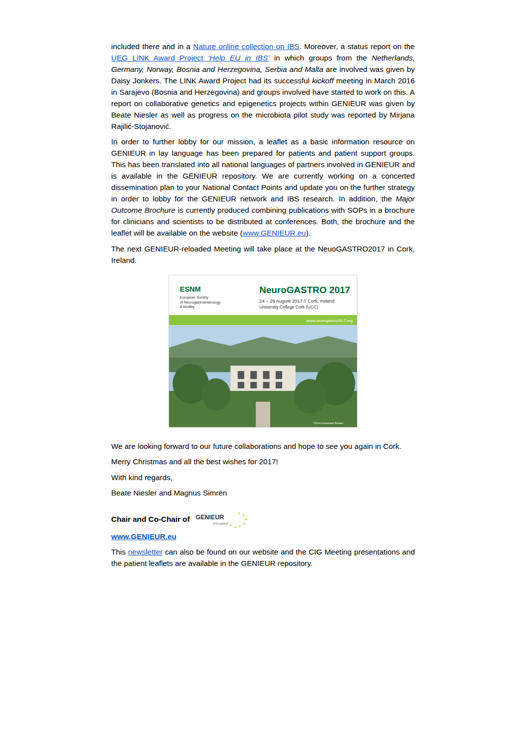included there and in a Nature online collection on IBS. Moreover, a status report on the UEG LINK Award Project ‘Help EU in IBS’ in which groups from the Netherlands, Germany, Norway, Bosnia and Herzegovina, Serbia and Malta are involved was given by Daisy Jonkers. The LINK Award Project had its successful kickoff meeting in March 2016 in Sarajevo (Bosnia and Herzegovina) and groups involved have started to work on this. A report on collaborative genetics and epigenetics projects within GENIEUR was given by Beate Niesler as well as progress on the microbiota pilot study was reported by Mirjana Rajilić-Stojanović.
In order to further lobby for our mission, a leaflet as a basic information resource on GENIEUR in lay language has been prepared for patients and patient support groups. This has been translated into all national languages of partners involved in GENIEUR and is available in the GENIEUR repository. We are currently working on a concerted dissemination plan to your National Contact Points and update you on the further strategy in order to lobby for the GENIEUR network and IBS research. In addition, the Major Outcome Brochure is currently produced combining publications with SOPs in a brochure for clinicians and scientists to be distributed at conferences. Both, the brochure and the leaflet will be available on the website (www.GENIEUR.eu).
The next GENIEUR-reloaded Meeting will take place at the NeuoGASTRO2017 in Cork, Ireland.
We are looking forward to our future collaborations and hope to see you again in Cork.
Merry Christmas and all the best wishes for 2017!
With kind regards,
Beate Niesler and Magnus Simrén
Chair and Co-Chair of
www.GENIEUR.eu
This newsletter can also be found on our website and the CIG Meeting presentations and the patient leaflets are available in the GENIEUR repository.